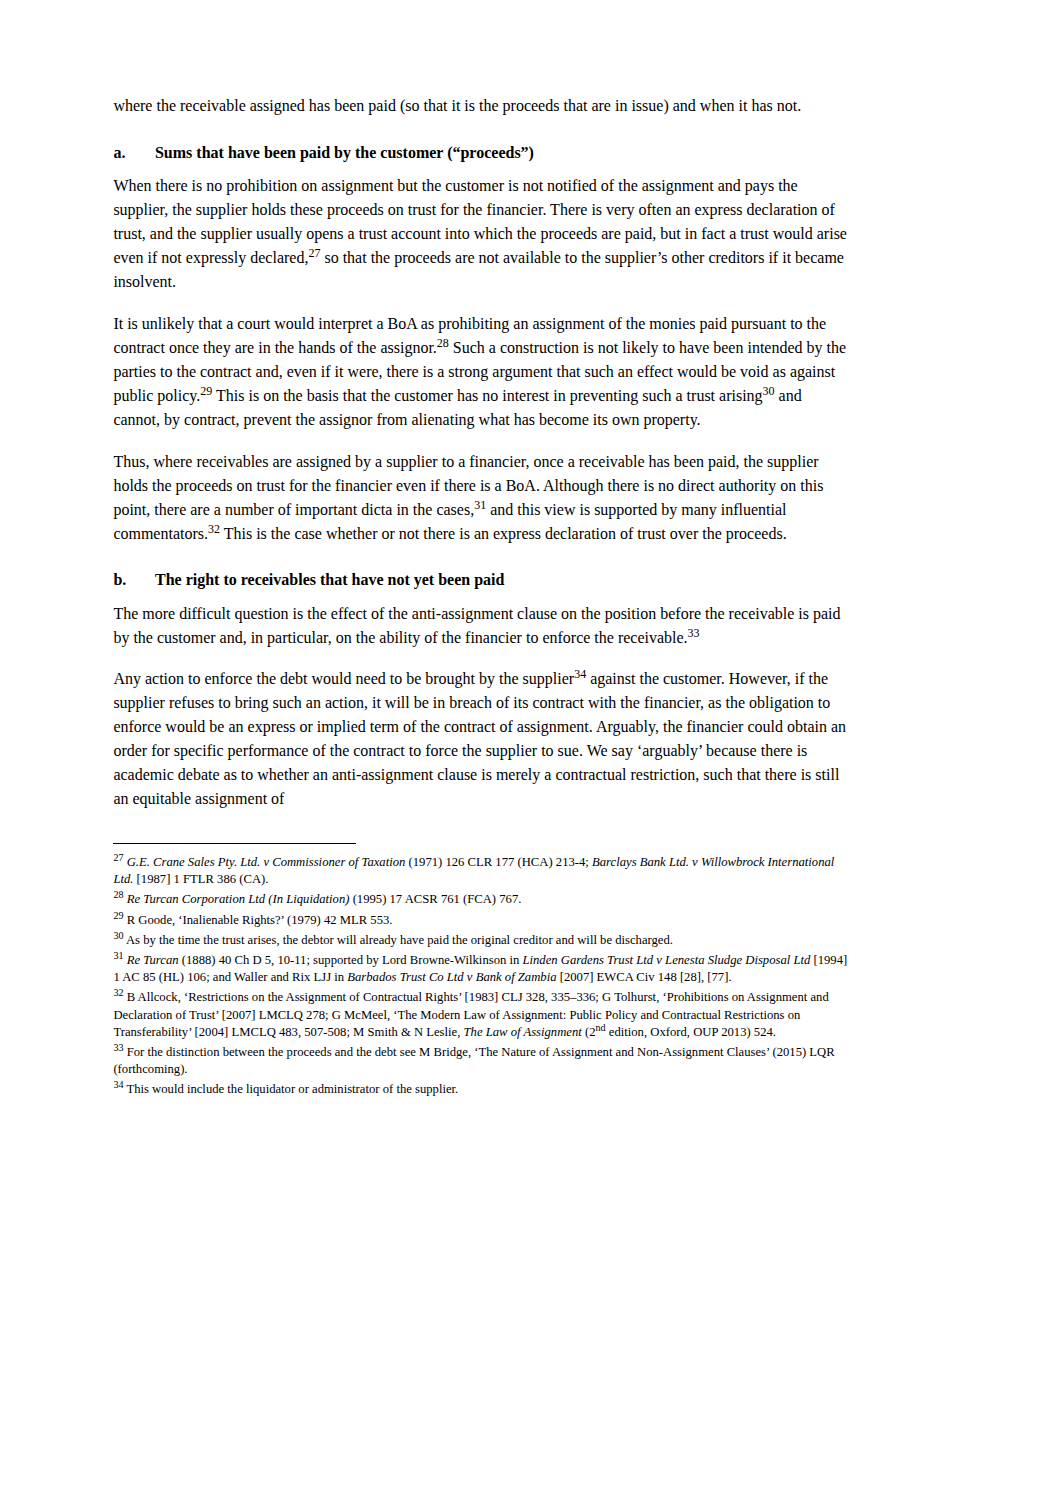where the receivable assigned has been paid (so that it is the proceeds that are in issue) and when it has not.
a. Sums that have been paid by the customer (“proceeds”)
When there is no prohibition on assignment but the customer is not notified of the assignment and pays the supplier, the supplier holds these proceeds on trust for the financier. There is very often an express declaration of trust, and the supplier usually opens a trust account into which the proceeds are paid, but in fact a trust would arise even if not expressly declared,27 so that the proceeds are not available to the supplier’s other creditors if it became insolvent.
It is unlikely that a court would interpret a BoA as prohibiting an assignment of the monies paid pursuant to the contract once they are in the hands of the assignor.28 Such a construction is not likely to have been intended by the parties to the contract and, even if it were, there is a strong argument that such an effect would be void as against public policy.29 This is on the basis that the customer has no interest in preventing such a trust arising30 and cannot, by contract, prevent the assignor from alienating what has become its own property.
Thus, where receivables are assigned by a supplier to a financier, once a receivable has been paid, the supplier holds the proceeds on trust for the financier even if there is a BoA. Although there is no direct authority on this point, there are a number of important dicta in the cases,31 and this view is supported by many influential commentators.32 This is the case whether or not there is an express declaration of trust over the proceeds.
b. The right to receivables that have not yet been paid
The more difficult question is the effect of the anti-assignment clause on the position before the receivable is paid by the customer and, in particular, on the ability of the financier to enforce the receivable.33
Any action to enforce the debt would need to be brought by the supplier34 against the customer. However, if the supplier refuses to bring such an action, it will be in breach of its contract with the financier, as the obligation to enforce would be an express or implied term of the contract of assignment. Arguably, the financier could obtain an order for specific performance of the contract to force the supplier to sue. We say ‘arguably’ because there is academic debate as to whether an anti-assignment clause is merely a contractual restriction, such that there is still an equitable assignment of
27 G.E. Crane Sales Pty. Ltd. v Commissioner of Taxation (1971) 126 CLR 177 (HCA) 213-4; Barclays Bank Ltd. v Willowbrock International Ltd. [1987] 1 FTLR 386 (CA).
28 Re Turcan Corporation Ltd (In Liquidation) (1995) 17 ACSR 761 (FCA) 767.
29 R Goode, ‘Inalienable Rights?’ (1979) 42 MLR 553.
30 As by the time the trust arises, the debtor will already have paid the original creditor and will be discharged.
31 Re Turcan (1888) 40 Ch D 5, 10-11; supported by Lord Browne-Wilkinson in Linden Gardens Trust Ltd v Lenesta Sludge Disposal Ltd [1994] 1 AC 85 (HL) 106; and Waller and Rix LJJ in Barbados Trust Co Ltd v Bank of Zambia [2007] EWCA Civ 148 [28], [77].
32 B Allcock, ‘Restrictions on the Assignment of Contractual Rights’ [1983] CLJ 328, 335–336; G Tolhurst, ‘Prohibitions on Assignment and Declaration of Trust’ [2007] LMCLQ 278; G McMeel, ‘The Modern Law of Assignment: Public Policy and Contractual Restrictions on Transferability’ [2004] LMCLQ 483, 507-508; M Smith & N Leslie, The Law of Assignment (2nd edition, Oxford, OUP 2013) 524.
33 For the distinction between the proceeds and the debt see M Bridge, ‘The Nature of Assignment and Non-Assignment Clauses’ (2015) LQR (forthcoming).
34 This would include the liquidator or administrator of the supplier.